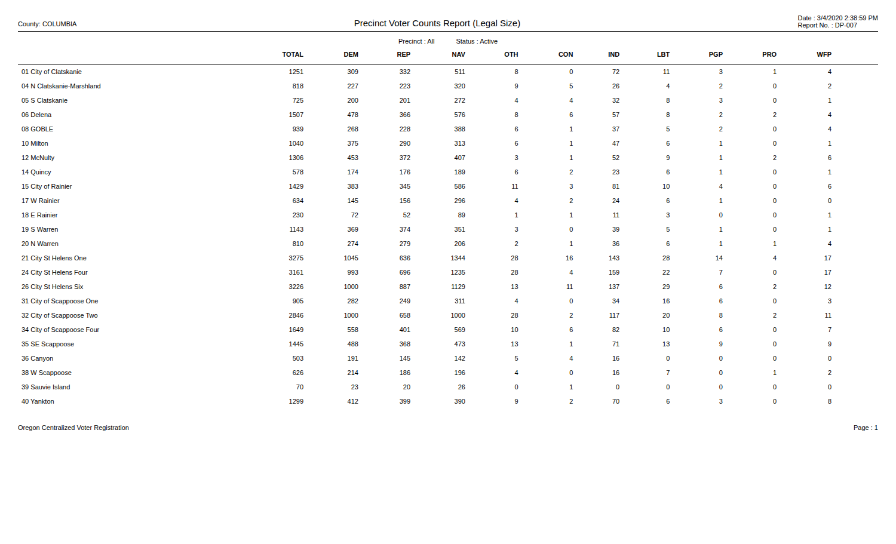County: COLUMBIA
Precinct Voter Counts Report (Legal Size)
Date : 3/4/2020 2:38:59 PM
Report No. : DP-007
Precinct : All Status : Active
| | TOTAL | DEM | REP | NAV | OTH | CON | IND | LBT | PGP | PRO | WFP | |
| --- | --- | --- | --- | --- | --- | --- | --- | --- | --- | --- | --- | --- |
| 01 City of Clatskanie | 1251 | 309 | 332 | 511 | 8 | 0 | 72 | 11 | 3 | 1 | 4 | |
| 04 N Clatskanie-Marshland | 818 | 227 | 223 | 320 | 9 | 5 | 26 | 4 | 2 | 0 | 2 | |
| 05 S Clatskanie | 725 | 200 | 201 | 272 | 4 | 4 | 32 | 8 | 3 | 0 | 1 | |
| 06 Delena | 1507 | 478 | 366 | 576 | 8 | 6 | 57 | 8 | 2 | 2 | 4 | |
| 08 GOBLE | 939 | 268 | 228 | 388 | 6 | 1 | 37 | 5 | 2 | 0 | 4 | |
| 10 Milton | 1040 | 375 | 290 | 313 | 6 | 1 | 47 | 6 | 1 | 0 | 1 | |
| 12 McNulty | 1306 | 453 | 372 | 407 | 3 | 1 | 52 | 9 | 1 | 2 | 6 | |
| 14 Quincy | 578 | 174 | 176 | 189 | 6 | 2 | 23 | 6 | 1 | 0 | 1 | |
| 15 City of Rainier | 1429 | 383 | 345 | 586 | 11 | 3 | 81 | 10 | 4 | 0 | 6 | |
| 17 W Rainier | 634 | 145 | 156 | 296 | 4 | 2 | 24 | 6 | 1 | 0 | 0 | |
| 18 E Rainier | 230 | 72 | 52 | 89 | 1 | 1 | 11 | 3 | 0 | 0 | 1 | |
| 19 S Warren | 1143 | 369 | 374 | 351 | 3 | 0 | 39 | 5 | 1 | 0 | 1 | |
| 20 N Warren | 810 | 274 | 279 | 206 | 2 | 1 | 36 | 6 | 1 | 1 | 4 | |
| 21 City St Helens One | 3275 | 1045 | 636 | 1344 | 28 | 16 | 143 | 28 | 14 | 4 | 17 | |
| 24 City St Helens Four | 3161 | 993 | 696 | 1235 | 28 | 4 | 159 | 22 | 7 | 0 | 17 | |
| 26 City St Helens Six | 3226 | 1000 | 887 | 1129 | 13 | 11 | 137 | 29 | 6 | 2 | 12 | |
| 31 City of Scappoose One | 905 | 282 | 249 | 311 | 4 | 0 | 34 | 16 | 6 | 0 | 3 | |
| 32 City of Scappoose Two | 2846 | 1000 | 658 | 1000 | 28 | 2 | 117 | 20 | 8 | 2 | 11 | |
| 34 City of Scappoose Four | 1649 | 558 | 401 | 569 | 10 | 6 | 82 | 10 | 6 | 0 | 7 | |
| 35 SE Scappoose | 1445 | 488 | 368 | 473 | 13 | 1 | 71 | 13 | 9 | 0 | 9 | |
| 36 Canyon | 503 | 191 | 145 | 142 | 5 | 4 | 16 | 0 | 0 | 0 | 0 | |
| 38 W Scappoose | 626 | 214 | 186 | 196 | 4 | 0 | 16 | 7 | 0 | 1 | 2 | |
| 39 Sauvie Island | 70 | 23 | 20 | 26 | 0 | 1 | 0 | 0 | 0 | 0 | 0 | |
| 40 Yankton | 1299 | 412 | 399 | 390 | 9 | 2 | 70 | 6 | 3 | 0 | 8 | |
Oregon Centralized Voter Registration
Page : 1